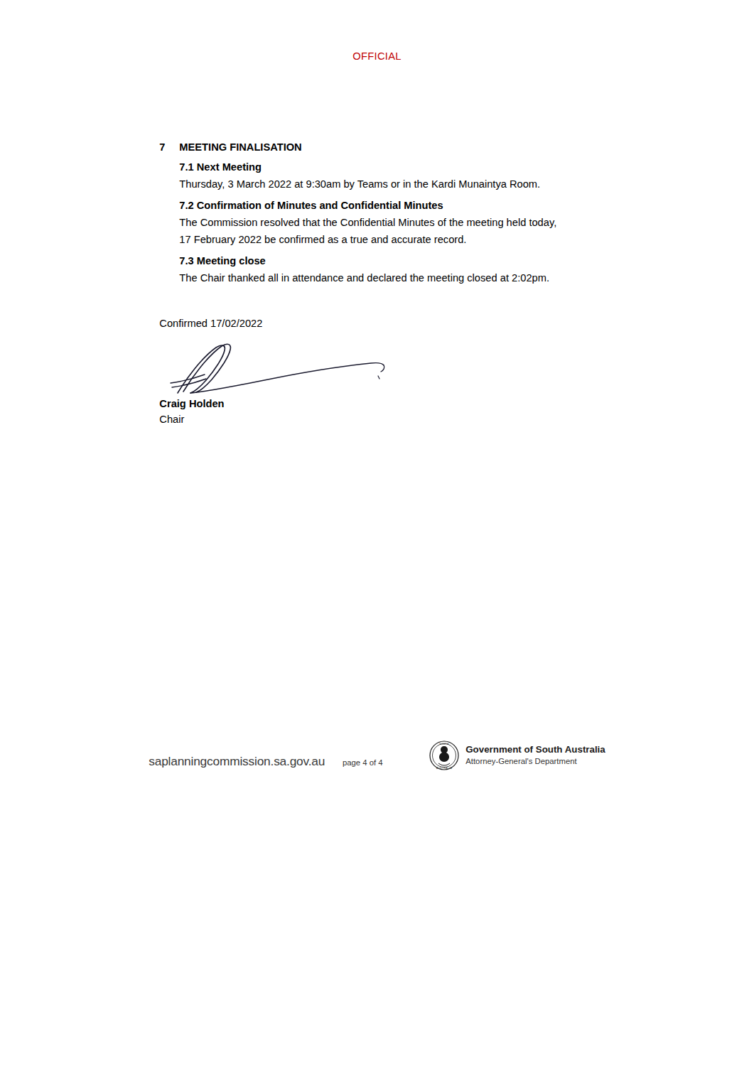OFFICIAL
7 MEETING FINALISATION
7.1 Next Meeting
Thursday, 3 March 2022 at 9:30am by Teams or in the Kardi Munaintya Room.
7.2 Confirmation of Minutes and Confidential Minutes
The Commission resolved that the Confidential Minutes of the meeting held today,
17 February 2022 be confirmed as a true and accurate record.
7.3 Meeting close
The Chair thanked all in attendance and declared the meeting closed at 2:02pm.
Confirmed 17/02/2022
Craig Holden
Chair
saplanningcommission.sa.gov.au
page 4 of 4
SOUTH AUSTRALIA
Government of South Australia
Attorney-General's Department